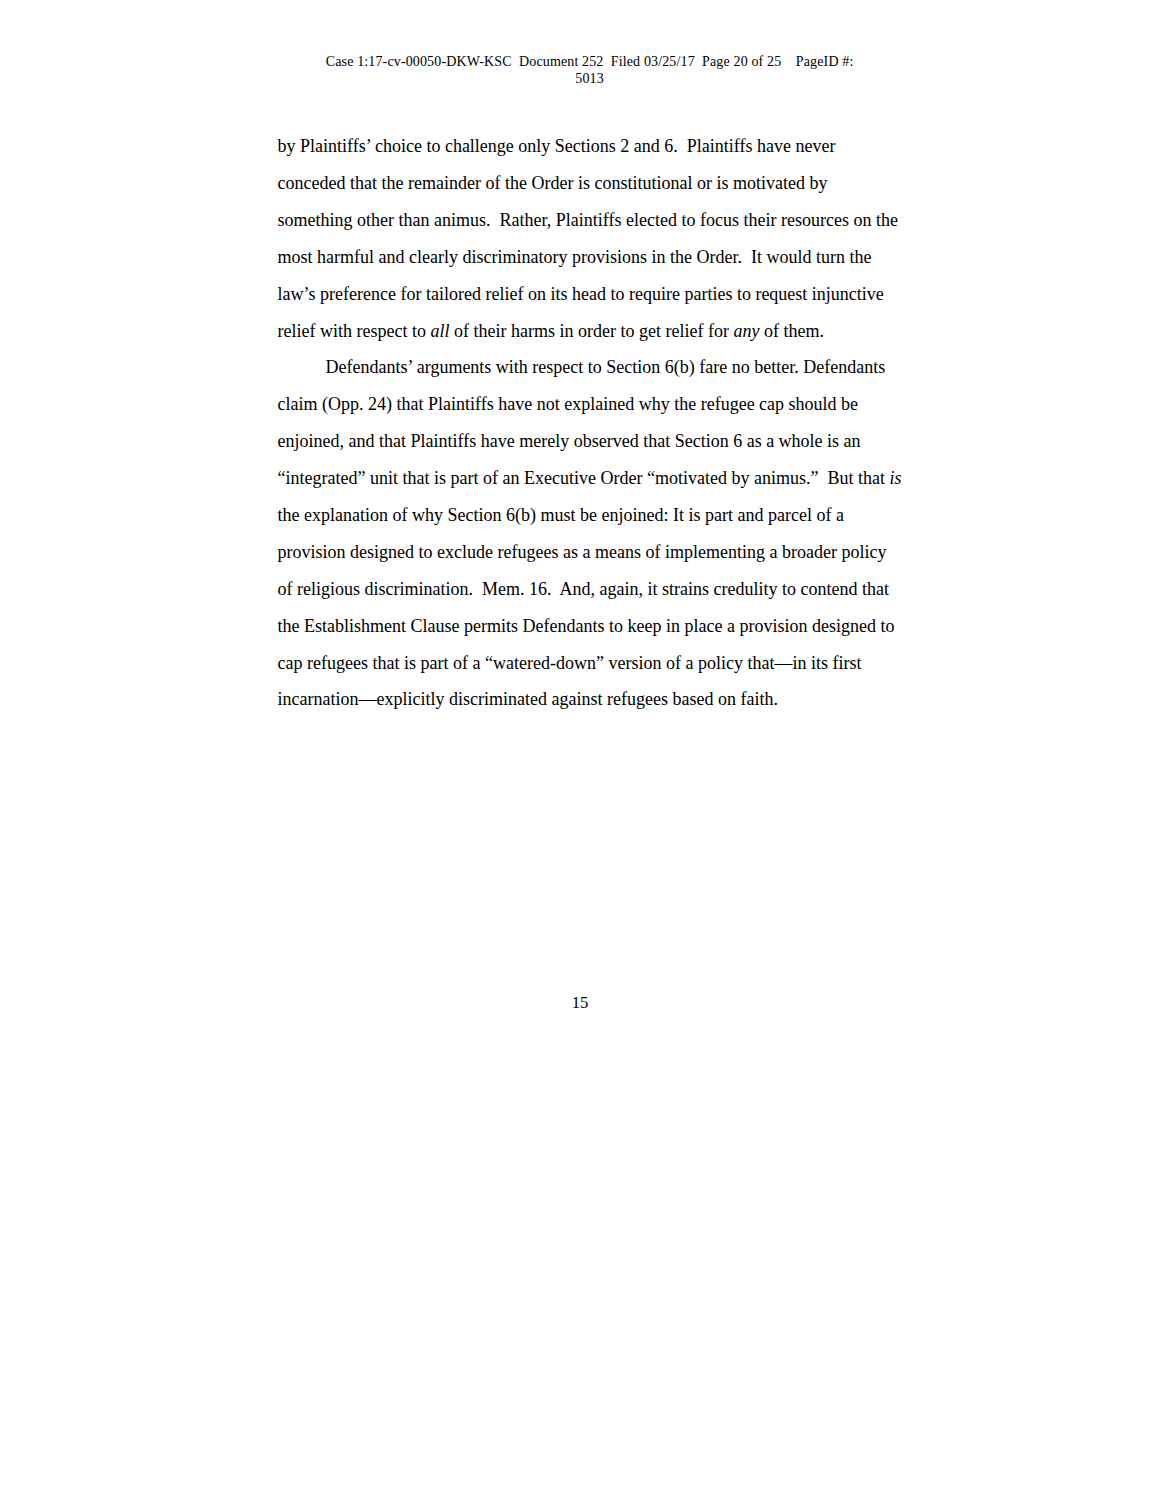Case 1:17-cv-00050-DKW-KSC Document 252 Filed 03/25/17 Page 20 of 25 PageID #: 5013
by Plaintiffs’ choice to challenge only Sections 2 and 6. Plaintiffs have never conceded that the remainder of the Order is constitutional or is motivated by something other than animus. Rather, Plaintiffs elected to focus their resources on the most harmful and clearly discriminatory provisions in the Order. It would turn the law’s preference for tailored relief on its head to require parties to request injunctive relief with respect to all of their harms in order to get relief for any of them.
Defendants’ arguments with respect to Section 6(b) fare no better. Defendants claim (Opp. 24) that Plaintiffs have not explained why the refugee cap should be enjoined, and that Plaintiffs have merely observed that Section 6 as a whole is an “integrated” unit that is part of an Executive Order “motivated by animus.” But that is the explanation of why Section 6(b) must be enjoined: It is part and parcel of a provision designed to exclude refugees as a means of implementing a broader policy of religious discrimination. Mem. 16. And, again, it strains credulity to contend that the Establishment Clause permits Defendants to keep in place a provision designed to cap refugees that is part of a “watered-down” version of a policy that—in its first incarnation—explicitly discriminated against refugees based on faith.
15